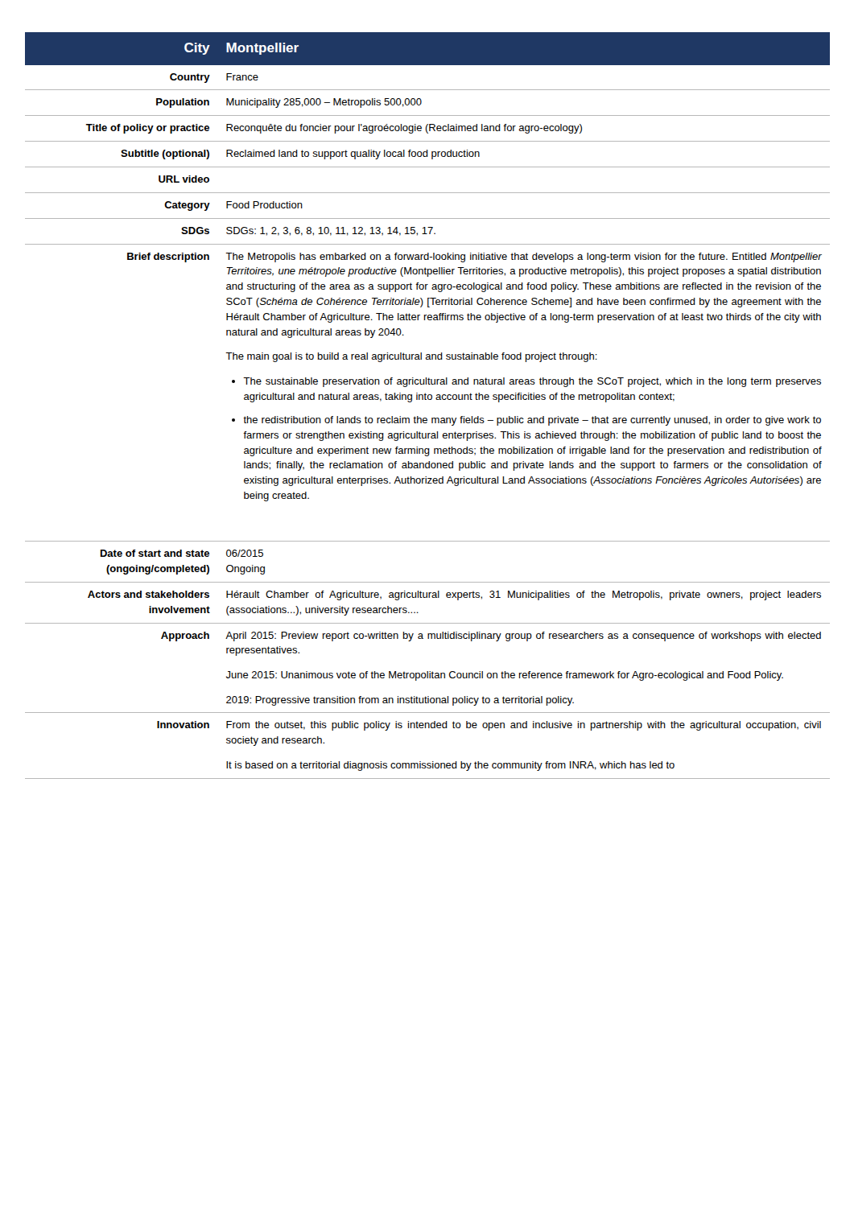| City | Montpellier |
| Country | France |
| Population | Municipality 285,000 – Metropolis 500,000 |
| Title of policy or practice | Reconquête du foncier pour l'agroécologie (Reclaimed land for agro-ecology) |
| Subtitle (optional) | Reclaimed land to support quality local food production |
| URL video | |
| Category | Food Production |
| SDGs | SDGs: 1, 2, 3, 6, 8, 10, 11, 12, 13, 14, 15, 17. |
| Brief description | The Metropolis has embarked on a forward-looking initiative that develops a long-term vision for the future. Entitled Montpellier Territoires, une métropole productive (Montpellier Territories, a productive metropolis), this project proposes a spatial distribution and structuring of the area as a support for agro-ecological and food policy. These ambitions are reflected in the revision of the SCoT ( Schéma de Cohérence Territoriale ) [Territorial Coherence Scheme] and have been confirmed by the agreement with the Hérault Chamber of Agriculture. The latter reaffirms the objective of a long-term preservation of at least two thirds of the city with natural and agricultural areas by 2040. The main goal is to build a real agricultural and sustainable food project through: The sustainable preservation of agricultural and natural areas through the SCoT project, which in the long term preserves agricultural and natural areas, taking into account the specificities of the metropolitan context; the redistribution of lands to reclaim the many fields – public and private – that are currently unused, in order to give work to farmers or strengthen existing agricultural enterprises. This is achieved through: the mobilization of public land to boost the agriculture and experiment new farming methods; the mobilization of irrigable land for the preservation and redistribution of lands; finally, the reclamation of abandoned public and private lands and the support to farmers or the consolidation of existing agricultural enterprises. Authorized Agricultural Land Associations ( Associations Foncières Agricoles Autorisées ) are being created. |
| Date of start and state (ongoing/completed) | 06/2015 Ongoing |
| Actors and stakeholders involvement | Hérault Chamber of Agriculture, agricultural experts, 31 Municipalities of the Metropolis, private owners, project leaders (associations...), university researchers.... |
| Approach | April 2015: Preview report co-written by a multidisciplinary group of researchers as a consequence of workshops with elected representatives. June 2015: Unanimous vote of the Metropolitan Council on the reference framework for Agro-ecological and Food Policy. 2019: Progressive transition from an institutional policy to a territorial policy. |
| Innovation | From the outset, this public policy is intended to be open and inclusive in partnership with the agricultural occupation, civil society and research. It is based on a territorial diagnosis commissioned by the community from INRA, which has led to |